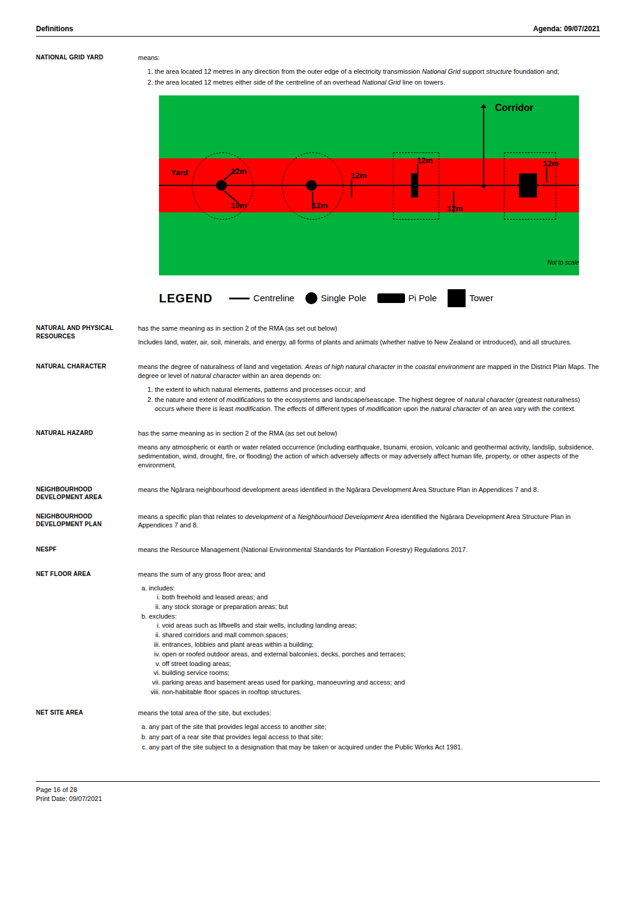Definitions
Agenda: 09/07/2021
| NATIONAL GRID YARD | means: the area located 12 metres in any direction from the outer edge of a electricity transmission National Grid support structure foundation and; the area located 12 metres either side of the centreline of an overhead National Grid line on towers. Corridor Yard 12m 10m 12m 12m 12m 12m 12m Not to scale LEGEND Centreline Single Pole Pi Pole Tower |
| NATURAL AND PHYSICAL RESOURCES | has the same meaning as in section 2 of the RMA (as set out below) Includes land, water, air, soil, minerals, and energy, all forms of plants and animals (whether native to New Zealand or introduced), and all structures. |
| NATURAL CHARACTER | means the degree of naturalness of land and vegetation. Areas of high natural character in the coastal environment are mapped in the District Plan Maps. The degree or level of natural character within an area depends on: the extent to which natural elements, patterns and processes occur; and the nature and extent of modification s to the ecosystems and landscape/seascape. The highest degree of natural character (greatest naturalness) occurs where there is least modification . The effect s of different types of modification upon the natural character of an area vary with the context. |
| NATURAL HAZARD | has the same meaning as in section 2 of the RMA (as set out below) means any atmospheric or earth or water related occurrence (including earthquake, tsunami, erosion, volcanic and geothermal activity, landslip, subsidence, sedimentation, wind, drought, fire, or flooding) the action of which adversely affects or may adversely affect human life, property, or other aspects of the environment. |
| NEIGHBOURHOOD DEVELOPMENT AREA | means the Ngārara neighbourhood development areas identified in the Ngārara Development Area Structure Plan in Appendices 7 and 8. |
| NEIGHBOURHOOD DEVELOPMENT PLAN | means a specific plan that relates to development of a Neighbourhood Development Area identified the Ngārara Development Area Structure Plan in Appendices 7 and 8. |
| NESPF | means the Resource Management (National Environmental Standards for Plantation Forestry) Regulations 2017. |
| NET FLOOR AREA | means the sum of any gross floor area; and includes: both freehold and leased areas; and any stock storage or preparation areas; but excludes: void areas such as liftwells and stair wells, including landing areas; shared corridors and mall common spaces; entrances, lobbies and plant areas within a building; open or roofed outdoor areas, and external balconies, decks, porches and terraces; off street loading areas; building service rooms; parking areas and basement areas used for parking, manoeuvring and access; and non-habitable floor spaces in rooftop structures. |
| NET SITE AREA | means the total area of the site, but excludes: any part of the site that provides legal access to another site; any part of a rear site that provides legal access to that site; any part of the site subject to a designation that may be taken or acquired under the Public Works Act 1981. |
Page 16 of 28
Print Date: 09/07/2021